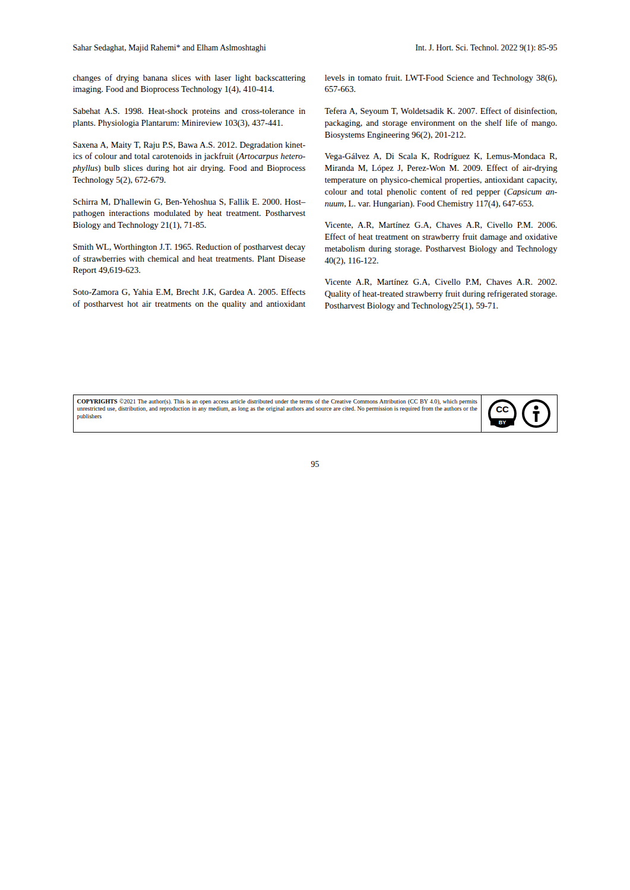Sahar Sedaghat, Majid Rahemi* and Elham Aslmoshtaghi
Int. J. Hort. Sci. Technol. 2022 9(1): 85-95
changes of drying banana slices with laser light backscattering imaging. Food and Bioprocess Technology 1(4), 410-414.
Sabehat A.S. 1998. Heat-shock proteins and cross-tolerance in plants. Physiologia Plantarum: Minireview 103(3), 437-441.
Saxena A, Maity T, Raju P.S, Bawa A.S. 2012. Degradation kinetics of colour and total carotenoids in jackfruit (Artocarpus heterophyllus) bulb slices during hot air drying. Food and Bioprocess Technology 5(2), 672-679.
Schirra M, D'hallewin G, Ben-Yehoshua S, Fallik E. 2000. Host–pathogen interactions modulated by heat treatment. Postharvest Biology and Technology 21(1), 71-85.
Smith WL, Worthington J.T. 1965. Reduction of postharvest decay of strawberries with chemical and heat treatments. Plant Disease Report 49,619-623.
Soto-Zamora G, Yahia E.M, Brecht J.K, Gardea A. 2005. Effects of postharvest hot air treatments on the quality and antioxidant levels in tomato fruit. LWT-Food Science and Technology 38(6), 657-663.
Tefera A, Seyoum T, Woldetsadik K. 2007. Effect of disinfection, packaging, and storage environment on the shelf life of mango. Biosystems Engineering 96(2), 201-212.
Vega-Gálvez A, Di Scala K, Rodríguez K, Lemus-Mondaca R, Miranda M, López J, Perez-Won M. 2009. Effect of air-drying temperature on physico-chemical properties, antioxidant capacity, colour and total phenolic content of red pepper (Capsicum annuum, L. var. Hungarian). Food Chemistry 117(4), 647-653.
Vicente, A.R, Martínez G.A, Chaves A.R, Civello P.M. 2006. Effect of heat treatment on strawberry fruit damage and oxidative metabolism during storage. Postharvest Biology and Technology 40(2), 116-122.
Vicente A.R, Martínez G.A, Civello P.M, Chaves A.R. 2002. Quality of heat-treated strawberry fruit during refrigerated storage. Postharvest Biology and Technology25(1), 59-71.
COPYRIGHTS ©2021 The author(s). This is an open access article distributed under the terms of the Creative Commons Attribution (CC BY 4.0), which permits unrestricted use, distribution, and reproduction in any medium, as long as the original authors and source are cited. No permission is required from the authors or the publishers
CC BY
95